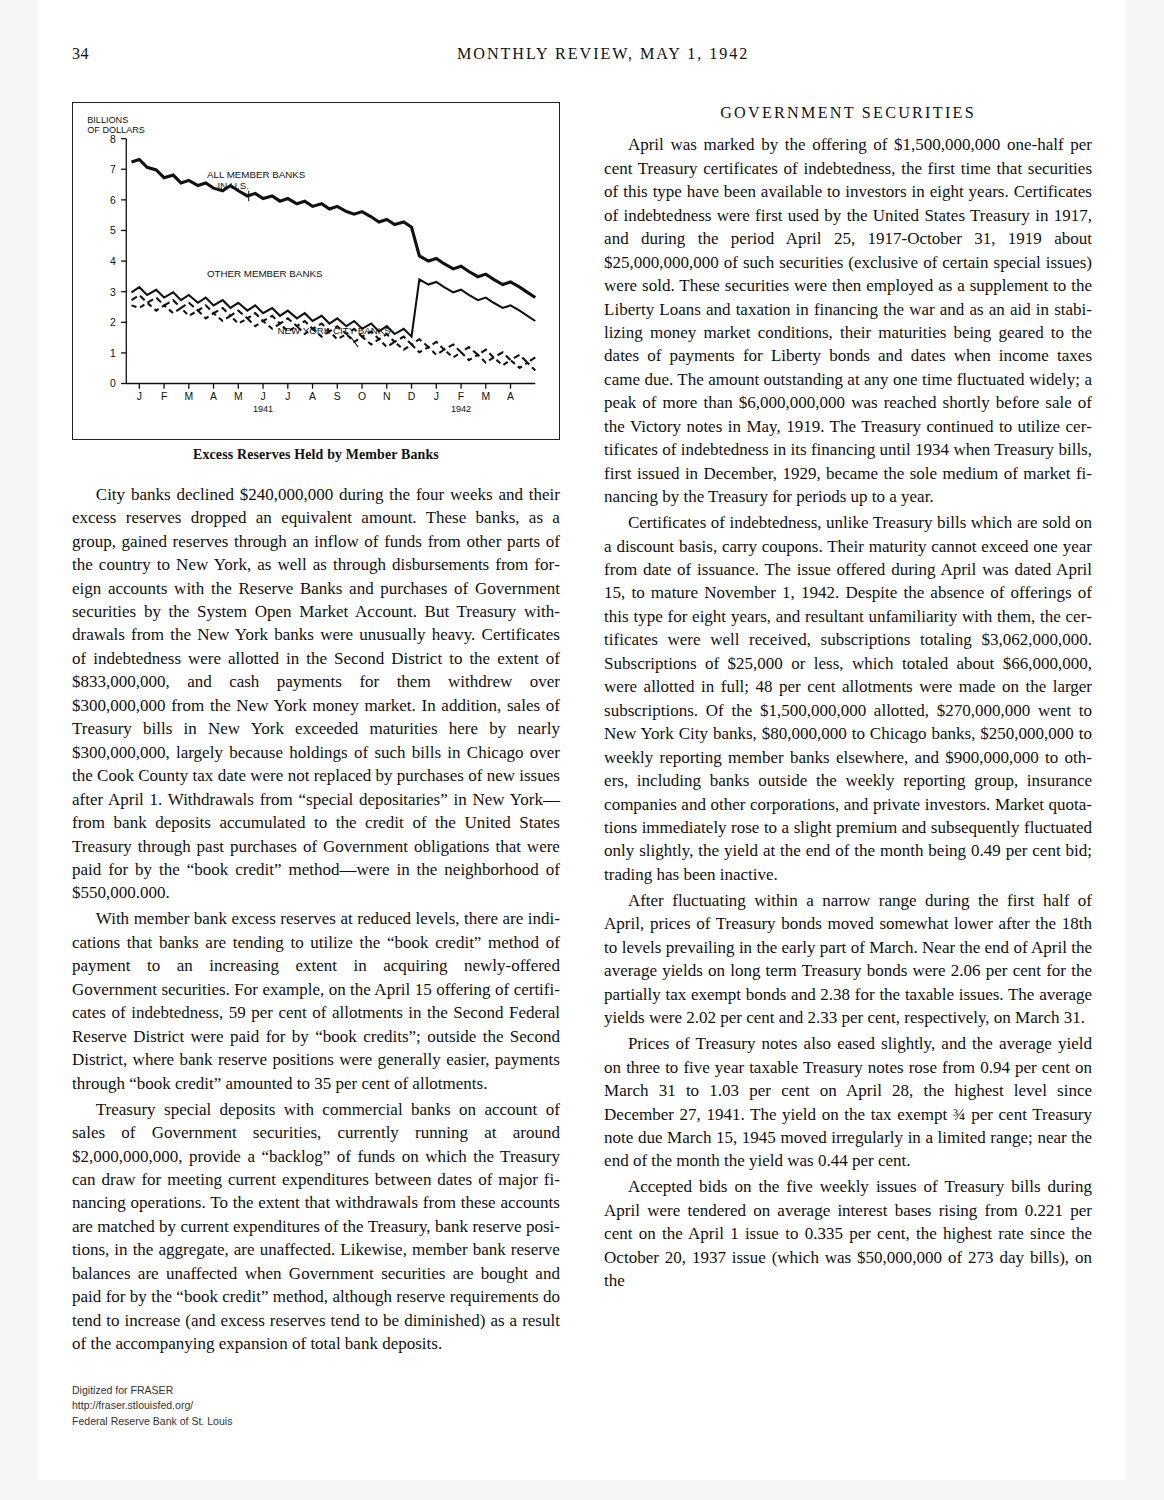34 Monthly Review, May 1, 1942
BILLIONS OF DOLLARS 8 7 6 5 4 3 2 1 0 J F M A M J J A S O N D J F M A 1941 1942 ALL MEMBER BANKS IN U.S. OTHER MEMBER BANKS NEW YORK CITY BANKS
Excess Reserves Held by Member Banks
City banks declined $240,000,000 during the four weeks and their excess reserves dropped an equivalent amount. These banks, as a group, gained reserves through an inflow of funds from other parts of the country to New York, as well as through disbursements from foreign accounts with the Reserve Banks and purchases of Government securities by the System Open Market Account. But Treasury withdrawals from the New York banks were unusually heavy. Certificates of indebtedness were allotted in the Second District to the extent of $833,000,000, and cash payments for them withdrew over $300,000,000 from the New York money market. In addition, sales of Treasury bills in New York exceeded maturities here by nearly $300,000,000, largely because holdings of such bills in Chicago over the Cook County tax date were not replaced by purchases of new issues after April 1. Withdrawals from “special depositaries” in New York—from bank deposits accumulated to the credit of the United States Treasury through past purchases of Government obligations that were paid for by the “book credit” method—were in the neighborhood of $550,000.000.
With member bank excess reserves at reduced levels, there are indications that banks are tending to utilize the “book credit” method of payment to an increasing extent in acquiring newly-offered Government securities. For example, on the April 15 offering of certificates of indebtedness, 59 per cent of allotments in the Second Federal Reserve District were paid for by “book credits”; outside the Second District, where bank reserve positions were generally easier, payments through “book credit” amounted to 35 per cent of allotments.
Treasury special deposits with commercial banks on account of sales of Government securities, currently running at around $2,000,000,000, provide a “backlog” of funds on which the Treasury can draw for meeting current expenditures between dates of major financing operations. To the extent that withdrawals from these accounts are matched by current expenditures of the Treasury, bank reserve positions, in the aggregate, are unaffected. Likewise, member bank reserve balances are unaffected when Government securities are bought and paid for by the “book credit” method, although reserve requirements do tend to increase (and excess reserves tend to be diminished) as a result of the accompanying expansion of total bank deposits.
Government Securities
April was marked by the offering of $1,500,000,000 one-half per cent Treasury certificates of indebtedness, the first time that securities of this type have been available to investors in eight years. Certificates of indebtedness were first used by the United States Treasury in 1917, and during the period April 25, 1917-October 31, 1919 about $25,000,000,000 of such securities (exclusive of certain special issues) were sold. These securities were then employed as a supplement to the Liberty Loans and taxation in financing the war and as an aid in stabilizing money market conditions, their maturities being geared to the dates of payments for Liberty bonds and dates when income taxes came due. The amount outstanding at any one time fluctuated widely; a peak of more than $6,000,000,000 was reached shortly before sale of the Victory notes in May, 1919. The Treasury continued to utilize certificates of indebtedness in its financing until 1934 when Treasury bills, first issued in December, 1929, became the sole medium of market financing by the Treasury for periods up to a year.
Certificates of indebtedness, unlike Treasury bills which are sold on a discount basis, carry coupons. Their maturity cannot exceed one year from date of issuance. The issue offered during April was dated April 15, to mature November 1, 1942. Despite the absence of offerings of this type for eight years, and resultant unfamiliarity with them, the certificates were well received, subscriptions totaling $3,062,000,000. Subscriptions of $25,000 or less, which totaled about $66,000,000, were allotted in full; 48 per cent allotments were made on the larger subscriptions. Of the $1,500,000,000 allotted, $270,000,000 went to New York City banks, $80,000,000 to Chicago banks, $250,000,000 to weekly reporting member banks elsewhere, and $900,000,000 to others, including banks outside the weekly reporting group, insurance companies and other corporations, and private investors. Market quotations immediately rose to a slight premium and subsequently fluctuated only slightly, the yield at the end of the month being 0.49 per cent bid; trading has been inactive.
After fluctuating within a narrow range during the first half of April, prices of Treasury bonds moved somewhat lower after the 18th to levels prevailing in the early part of March. Near the end of April the average yields on long term Treasury bonds were 2.06 per cent for the partially tax exempt bonds and 2.38 for the taxable issues. The average yields were 2.02 per cent and 2.33 per cent, respectively, on March 31.
Prices of Treasury notes also eased slightly, and the average yield on three to five year taxable Treasury notes rose from 0.94 per cent on March 31 to 1.03 per cent on April 28, the highest level since December 27, 1941. The yield on the tax exempt ¾ per cent Treasury note due March 15, 1945 moved irregularly in a limited range; near the end of the month the yield was 0.44 per cent.
Accepted bids on the five weekly issues of Treasury bills during April were tendered on average interest bases rising from 0.221 per cent on the April 1 issue to 0.335 per cent, the highest rate since the October 20, 1937 issue (which was $50,000,000 of 273 day bills), on the
Digitized for FRASER
http://fraser.stlouisfed.org/
Federal Reserve Bank of St. Louis